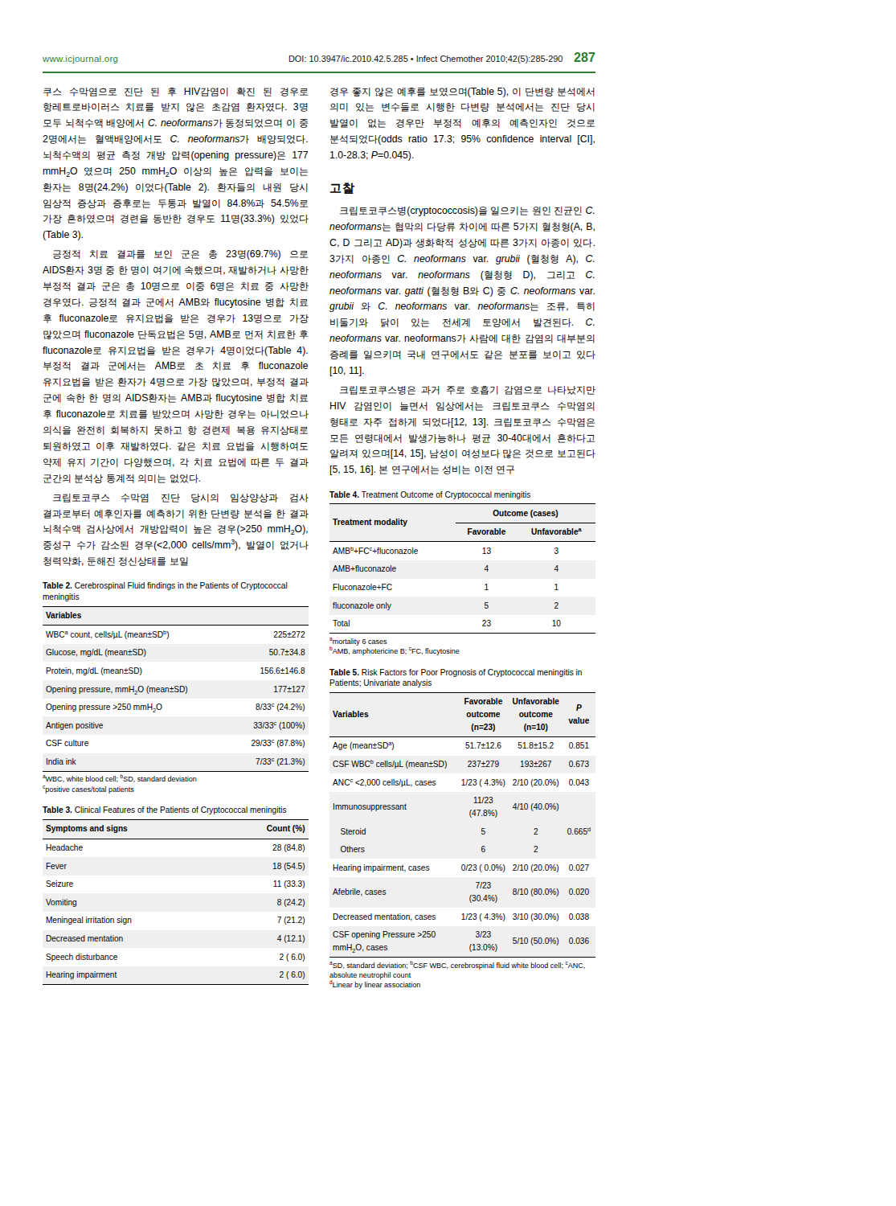www.icjournal.org
DOI: 10.3947/ic.2010.42.5.285 • Infect Chemother 2010;42(5):285-290 287
쿠스 수막염으로 진단 된 후 HIV감염이 확진 된 경우로 항레트로바이러스 치료를 받지 않은 초감염 환자였다. 3명 모두 뇌척수액 배양에서 C. neoformans가 동정되었으며 이 중 2명에서는 혈액배양에서도 C. neoformans가 배양되었다. 뇌척수액의 평균 측정 개방 압력(opening pressure)은 177 mmH2O 였으며 250 mmH2O 이상의 높은 압력을 보이는 환자는 8명(24.2%) 이었다(Table 2). 환자들의 내원 당시 임상적 증상과 증후로는 두통과 발열이 84.8%과 54.5%로 가장 흔하였으며 경련을 동반한 경우도 11명(33.3%) 있었다(Table 3).
긍정적 치료 결과를 보인 군은 총 23명(69.7%) 으로 AIDS환자 3명 중 한 명이 여기에 속했으며, 재발하거나 사망한 부정적 결과 군은 총 10명으로 이중 6명은 치료 중 사망한 경우였다. 긍정적 결과 군에서 AMB와 flucytosine 병합 치료 후 fluconazole로 유지요법을 받은 경우가 13명으로 가장 많았으며 fluconazole 단독요법은 5명, AMB로 먼저 치료한 후 fluconazole로 유지요법을 받은 경우가 4명이었다(Table 4). 부정적 결과 군에서는 AMB로 초 치료 후 fluconazole 유지요법을 받은 환자가 4명으로 가장 많았으며, 부정적 결과 군에 속한 한 명의 AIDS환자는 AMB과 flucytosine 병합 치료 후 fluconazole로 치료를 받았으며 사망한 경우는 아니었으나 의식을 완전히 회복하지 못하고 항 경련제 복용 유지상태로 퇴원하였고 이후 재발하였다. 같은 치료 요법을 시행하여도 약제 유지 기간이 다양했으며, 각 치료 요법에 따른 두 결과 군간의 분석상 통계적 의미는 없었다.
크립토코쿠스 수막염 진단 당시의 임상양상과 검사 결과로부터 예후인자를 예측하기 위한 단변량 분석을 한 결과 뇌척수액 검사상에서 개방압력이 높은 경우(>250 mmH2O), 중성구 수가 감소된 경우(<2,000 cells/mm3), 발열이 없거나 청력약화, 둔해진 정신상태를 보일
Table 2. Cerebrospinal Fluid findings in the Patients of Cryptococcal meningitis
| Variables | |
| --- | --- |
| WBC a count, cells/µL (mean±SD b ) | 225±272 |
| Glucose, mg/dL (mean±SD) | 50.7±34.8 |
| Protein, mg/dL (mean±SD) | 156.6±146.8 |
| Opening pressure, mmH 2 O (mean±SD) | 177±127 |
| Opening pressure >250 mmH 2 O | 8/33 c (24.2%) |
| Antigen positive | 33/33 c (100%) |
| CSF culture | 29/33 c (87.8%) |
| India ink | 7/33 c (21.3%) |
aWBC, white blood cell; bSD, standard deviation
cpositive cases/total patients
Table 3. Clinical Features of the Patients of Cryptococcal meningitis
| Symptoms and signs | Count (%) |
| --- | --- |
| Headache | 28 (84.8) |
| Fever | 18 (54.5) |
| Seizure | 11 (33.3) |
| Vomiting | 8 (24.2) |
| Meningeal irritation sign | 7 (21.2) |
| Decreased mentation | 4 (12.1) |
| Speech disturbance | 2 ( 6.0) |
| Hearing impairment | 2 ( 6.0) |
경우 좋지 않은 예후를 보였으며(Table 5), 이 단변량 분석에서 의미 있는 변수들로 시행한 다변량 분석에서는 진단 당시 발열이 없는 경우만 부정적 예후의 예측인자인 것으로 분석되었다(odds ratio 17.3; 95% confidence interval [CI], 1.0-28.3; P=0.045).
고찰
크립토코쿠스병(cryptococcosis)을 일으키는 원인 진균인 C. neoformans는 협막의 다당류 차이에 따른 5가지 혈청형(A, B, C, D 그리고 AD)과 생화학적 성상에 따른 3가지 아종이 있다. 3가지 아종인 C. neoformans var. grubii (혈청형 A), C. neoformans var. neoformans (혈청형 D), 그리고 C. neoformans var. gatti (혈청형 B와 C) 중 C. neoformans var. grubii 와 C. neoformans var. neoformans는 조류, 특히 비둘기와 닭이 있는 전세계 토양에서 발견된다. C. neoformans var. neoformans가 사람에 대한 감염의 대부분의 증례를 일으키며 국내 연구에서도 같은 분포를 보이고 있다[10, 11].
크립토코쿠스병은 과거 주로 호흡기 감염으로 나타났지만 HIV 감염인이 늘면서 임상에서는 크립토코쿠스 수막염의 형태로 자주 접하게 되었다[12, 13]. 크립토코쿠스 수막염은 모든 연령대에서 발생가능하나 평균 30-40대에서 흔하다고 알려져 있으며[14, 15], 남성이 여성보다 많은 것으로 보고된다[5, 15, 16]. 본 연구에서는 성비는 이전 연구
Table 4. Treatment Outcome of Cryptococcal meningitis
| Treatment modality | Outcome (cases) |
| --- | --- |
| Favorable | Unfavorable a |
| AMB b +FC c +fluconazole | 13 | 3 |
| AMB+fluconazole | 4 | 4 |
| Fluconazole+FC | 1 | 1 |
| fluconazole only | 5 | 2 |
| Total | 23 | 10 |
amortality 6 cases
bAMB, amphotericine B; cFC, flucytosine
Table 5. Risk Factors for Poor Prognosis of Cryptococcal meningitis in Patients; Univariate analysis
| Variables | Favorable outcome (n=23) | Unfavorable outcome (n=10) | P value |
| --- | --- | --- | --- |
| Age (mean±SD a ) | 51.7±12.6 | 51.8±15.2 | 0.851 |
| CSF WBC b cells/µL (mean±SD) | 237±279 | 193±267 | 0.673 |
| ANC c <2,000 cells/µL, cases | 1/23 ( 4.3%) | 2/10 (20.0%) | 0.043 |
| Immunosuppressant | 11/23 (47.8%) | 4/10 (40.0%) | |
| Steroid | 5 | 2 | 0.665 d |
| Others | 6 | 2 | |
| Hearing impairment, cases | 0/23 ( 0.0%) | 2/10 (20.0%) | 0.027 |
| Afebrile, cases | 7/23 (30.4%) | 8/10 (80.0%) | 0.020 |
| Decreased mentation, cases | 1/23 ( 4.3%) | 3/10 (30.0%) | 0.038 |
| CSF opening Pressure >250 mmH 2 O, cases | 3/23 (13.0%) | 5/10 (50.0%) | 0.036 |
aSD, standard deviation; bCSF WBC, cerebrospinal fluid white blood cell; cANC, absolute neutrophil count
dLinear by linear association